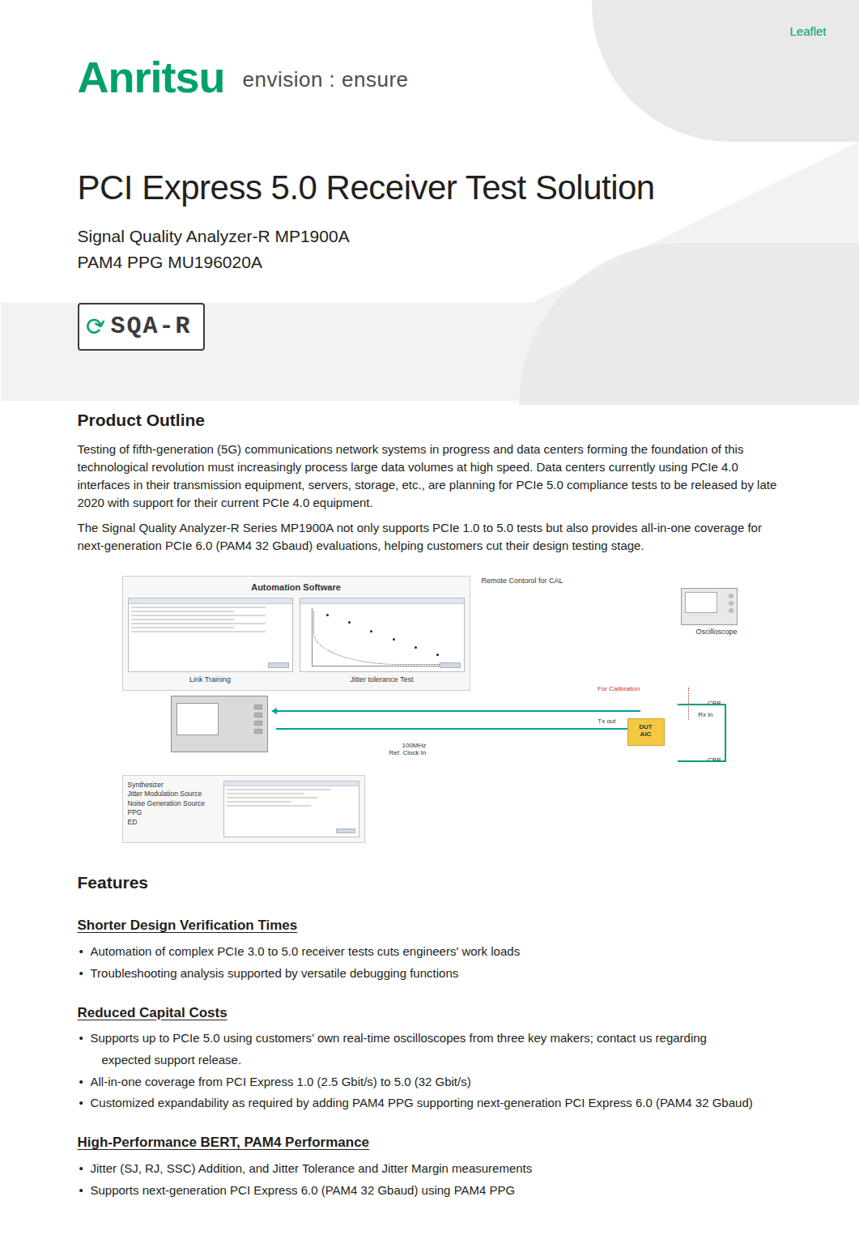Leaflet
Anritsu
envision : ensure
PCI Express 5.0 Receiver Test Solution
Signal Quality Analyzer-R MP1900A
PAM4 PPG MU196020A
⟳ SQA-R
Product Outline
Testing of fifth-generation (5G) communications network systems in progress and data centers forming the foundation of this technological revolution must increasingly process large data volumes at high speed. Data centers currently using PCIe 4.0 interfaces in their transmission equipment, servers, storage, etc., are planning for PCIe 5.0 compliance tests to be released by late 2020 with support for their current PCIe 4.0 equipment.
The Signal Quality Analyzer-R Series MP1900A not only supports PCIe 1.0 to 5.0 tests but also provides all-in-one coverage for next-generation PCIe 6.0 (PAM4 32 Gbaud) evaluations, helping customers cut their design testing stage.
Automation Software
Link Training
Jitter tolerance Test
Remote Contorol for CAL
Oscilloscope
For Calibration
Rx in
Tx out
DUT
AIC
CBB
CBB
100MHz
Ref. Clock In
Synthesizer
Jitter Modulation Source
Noise Generation Source
PPG
ED
Features
Shorter Design Verification Times
Automation of complex PCIe 3.0 to 5.0 receiver tests cuts engineers' work loads
Troubleshooting analysis supported by versatile debugging functions
Reduced Capital Costs
Supports up to PCIe 5.0 using customers’ own real-time oscilloscopes from three key makers; contact us regarding
expected support release.
All-in-one coverage from PCI Express 1.0 (2.5 Gbit/s) to 5.0 (32 Gbit/s)
Customized expandability as required by adding PAM4 PPG supporting next-generation PCI Express 6.0 (PAM4 32 Gbaud)
High-Performance BERT, PAM4 Performance
Jitter (SJ, RJ, SSC) Addition, and Jitter Tolerance and Jitter Margin measurements
Supports next-generation PCI Express 6.0 (PAM4 32 Gbaud) using PAM4 PPG